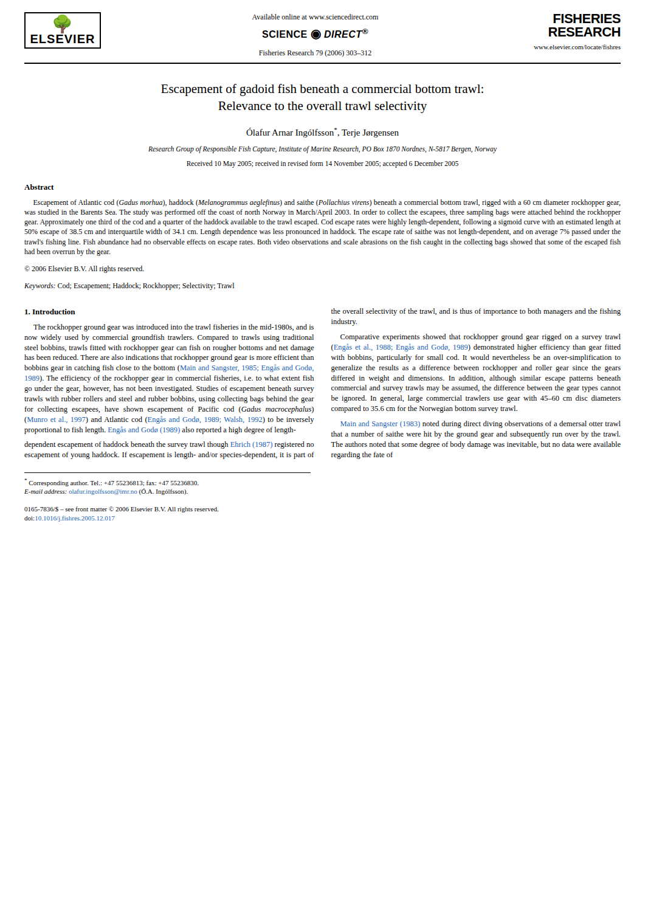🌳 ELSEVIER
Available online at www.sciencedirect.com
SCIENCE ◉ DIRECT®
Fisheries Research 79 (2006) 303–312
FISHERIES
RESEARCH
www.elsevier.com/locate/fishres
Escapement of gadoid fish beneath a commercial bottom trawl:
Relevance to the overall trawl selectivity
Ólafur Arnar Ingólfsson*, Terje Jørgensen
Research Group of Responsible Fish Capture, Institute of Marine Research, PO Box 1870 Nordnes, N-5817 Bergen, Norway
Received 10 May 2005; received in revised form 14 November 2005; accepted 6 December 2005
Abstract
Escapement of Atlantic cod (Gadus morhua), haddock (Melanogrammus aeglefinus) and saithe (Pollachius virens) beneath a commercial bottom trawl, rigged with a 60 cm diameter rockhopper gear, was studied in the Barents Sea. The study was performed off the coast of north Norway in March/April 2003. In order to collect the escapees, three sampling bags were attached behind the rockhopper gear. Approximately one third of the cod and a quarter of the haddock available to the trawl escaped. Cod escape rates were highly length-dependent, following a sigmoid curve with an estimated length at 50% escape of 38.5 cm and interquartile width of 34.1 cm. Length dependence was less pronounced in haddock. The escape rate of saithe was not length-dependent, and on average 7% passed under the trawl's fishing line. Fish abundance had no observable effects on escape rates. Both video observations and scale abrasions on the fish caught in the collecting bags showed that some of the escaped fish had been overrun by the gear.
© 2006 Elsevier B.V. All rights reserved.
Keywords: Cod; Escapement; Haddock; Rockhopper; Selectivity; Trawl
1. Introduction
The rockhopper ground gear was introduced into the trawl fisheries in the mid-1980s, and is now widely used by commercial groundfish trawlers. Compared to trawls using traditional steel bobbins, trawls fitted with rockhopper gear can fish on rougher bottoms and net damage has been reduced. There are also indications that rockhopper ground gear is more efficient than bobbins gear in catching fish close to the bottom (Main and Sangster, 1985; Engås and Godø, 1989). The efficiency of the rockhopper gear in commercial fisheries, i.e. to what extent fish go under the gear, however, has not been investigated. Studies of escapement beneath survey trawls with rubber rollers and steel and rubber bobbins, using collecting bags behind the gear for collecting escapees, have shown escapement of Pacific cod (Gadus macrocephalus) (Munro et al., 1997) and Atlantic cod (Engås and Godø, 1989; Walsh, 1992) to be inversely proportional to fish length. Engås and Godø (1989) also reported a high degree of length-
dependent escapement of haddock beneath the survey trawl though Ehrich (1987) registered no escapement of young haddock. If escapement is length- and/or species-dependent, it is part of the overall selectivity of the trawl, and is thus of importance to both managers and the fishing industry.
Comparative experiments showed that rockhopper ground gear rigged on a survey trawl (Engås et al., 1988; Engås and Godø, 1989) demonstrated higher efficiency than gear fitted with bobbins, particularly for small cod. It would nevertheless be an over-simplification to generalize the results as a difference between rockhopper and roller gear since the gears differed in weight and dimensions. In addition, although similar escape patterns beneath commercial and survey trawls may be assumed, the difference between the gear types cannot be ignored. In general, large commercial trawlers use gear with 45–60 cm disc diameters compared to 35.6 cm for the Norwegian bottom survey trawl.
Main and Sangster (1983) noted during direct diving observations of a demersal otter trawl that a number of saithe were hit by the ground gear and subsequently run over by the trawl. The authors noted that some degree of body damage was inevitable, but no data were available regarding the fate of
* Corresponding author. Tel.: +47 55236813; fax: +47 55236830.
E-mail address: olafur.ingolfsson@imr.no (Ó.A. Ingólfsson).
0165-7836/$ – see front matter © 2006 Elsevier B.V. All rights reserved.
doi:10.1016/j.fishres.2005.12.017